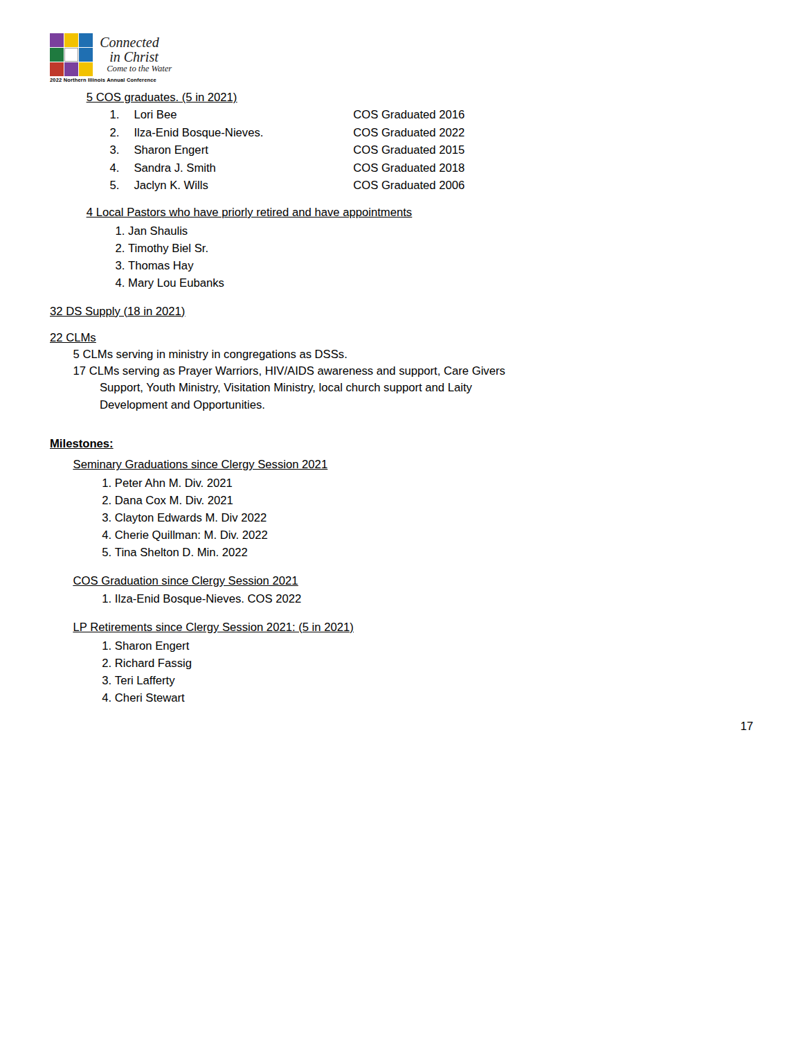Connected
in Christ
Come to the Water
2022 Northern Illinois Annual Conference
5 COS graduates. (5 in 2021)
| 1. | Lori Bee | COS Graduated 2016 |
| 2. | Ilza-Enid Bosque-Nieves. | COS Graduated 2022 |
| 3. | Sharon Engert | COS Graduated 2015 |
| 4. | Sandra J. Smith | COS Graduated 2018 |
| 5. | Jaclyn K. Wills | COS Graduated 2006 |
4 Local Pastors who have priorly retired and have appointments
Jan Shaulis
Timothy Biel Sr.
Thomas Hay
Mary Lou Eubanks
32 DS Supply (18 in 2021)
22 CLMs
5 CLMs serving in ministry in congregations as DSSs.
17 CLMs serving as Prayer Warriors, HIV/AIDS awareness and support, Care Givers
Support, Youth Ministry, Visitation Ministry, local church support and Laity
Development and Opportunities.
Milestones:
Seminary Graduations since Clergy Session 2021
Peter Ahn M. Div. 2021
Dana Cox M. Div. 2021
Clayton Edwards M. Div 2022
Cherie Quillman: M. Div. 2022
Tina Shelton D. Min. 2022
COS Graduation since Clergy Session 2021
Ilza-Enid Bosque-Nieves. COS 2022
LP Retirements since Clergy Session 2021: (5 in 2021)
Sharon Engert
Richard Fassig
Teri Lafferty
Cheri Stewart
17